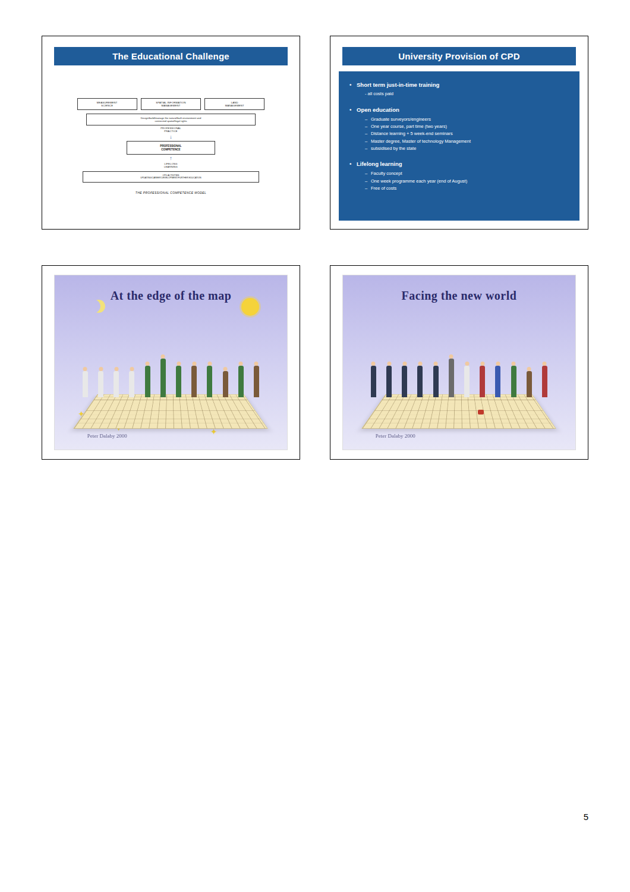The Educational Challenge
MEASUREMENT
SCIENCE
SPATIAL INFORMATION
MANAGEMENT
LAND
MANAGEMENT
Design/build/manage the natural/built environment and
connected spatial/legal rights
PROFESSIONAL
PRACTICE
↓
PROFESSIONAL
COMPETENCE
↑
LIFELONG
LEARNING
CPD ACTIVITIES
UPDATING/CAREER DEVELOPMENT/FURTHER EDUCATION
THE PROFESSIONAL COMPETENCE MODEL
University Provision of CPD
Short term just-in-time training
- all costs paid
Open education
Graduate surveyors/engineers
One year course, part time (two years)
Distance learning + 5 week-end seminars
Master degree, Master of technology Management
subsidised by the state
Lifelong learning
Faculty concept
One week programme each year (end of August)
Free of costs
At the edge of the map
✦
✦
✦
✦
Peter Dalaby 2000
Facing the new world
Peter Dalaby 2000
5